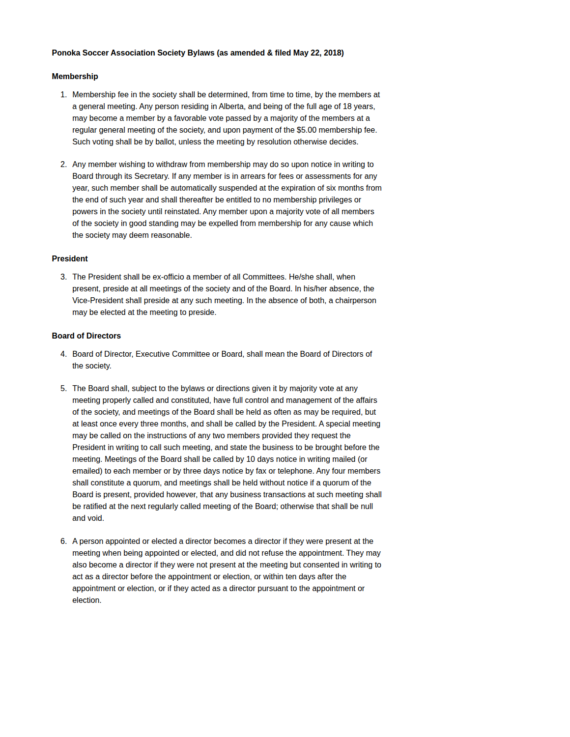Ponoka Soccer Association Society Bylaws (as amended & filed May 22, 2018)
Membership
Membership fee in the society shall be determined, from time to time, by the members at a general meeting. Any person residing in Alberta, and being of the full age of 18 years, may become a member by a favorable vote passed by a majority of the members at a regular general meeting of the society, and upon payment of the $5.00 membership fee. Such voting shall be by ballot, unless the meeting by resolution otherwise decides.
Any member wishing to withdraw from membership may do so upon notice in writing to Board through its Secretary. If any member is in arrears for fees or assessments for any year, such member shall be automatically suspended at the expiration of six months from the end of such year and shall thereafter be entitled to no membership privileges or powers in the society until reinstated. Any member upon a majority vote of all members of the society in good standing may be expelled from membership for any cause which the society may deem reasonable.
President
The President shall be ex-officio a member of all Committees. He/she shall, when present, preside at all meetings of the society and of the Board. In his/her absence, the Vice-President shall preside at any such meeting. In the absence of both, a chairperson may be elected at the meeting to preside.
Board of Directors
Board of Director, Executive Committee or Board, shall mean the Board of Directors of the society.
The Board shall, subject to the bylaws or directions given it by majority vote at any meeting properly called and constituted, have full control and management of the affairs of the society, and meetings of the Board shall be held as often as may be required, but at least once every three months, and shall be called by the President. A special meeting may be called on the instructions of any two members provided they request the President in writing to call such meeting, and state the business to be brought before the meeting. Meetings of the Board shall be called by 10 days notice in writing mailed (or emailed) to each member or by three days notice by fax or telephone. Any four members shall constitute a quorum, and meetings shall be held without notice if a quorum of the Board is present, provided however, that any business transactions at such meeting shall be ratified at the next regularly called meeting of the Board; otherwise that shall be null and void.
A person appointed or elected a director becomes a director if they were present at the meeting when being appointed or elected, and did not refuse the appointment. They may also become a director if they were not present at the meeting but consented in writing to act as a director before the appointment or election, or within ten days after the appointment or election, or if they acted as a director pursuant to the appointment or election.